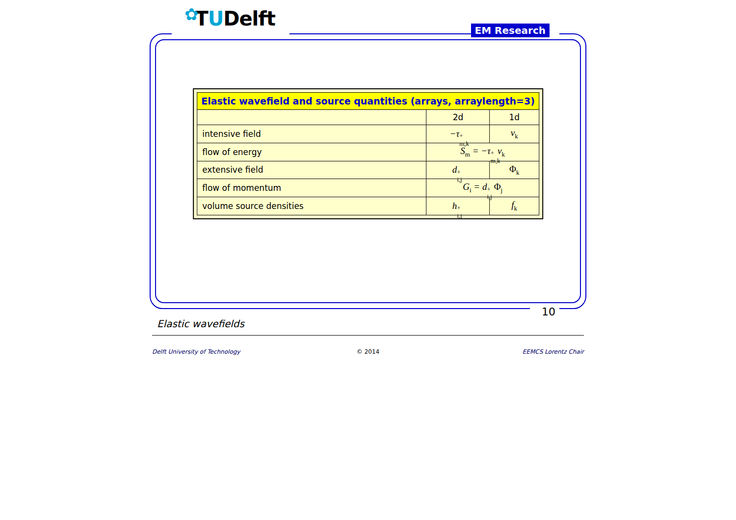✿TUDelft
EM Research
Elastic wavefield and source quantities (arrays, arraylength=3)
| | 2d | 1d |
| --- | --- | --- |
| intensive field | −τ + m,k | v k |
| flow of energy | S m = −τ + m,k v k |
| extensive field | d + i,j | Φ k |
| flow of momentum | G i = d + i,j Φ j |
| volume source densities | h + i,j | f k |
10
Elastic wavefields
Delft University of Technology © 2014 EEMCS Lorentz Chair